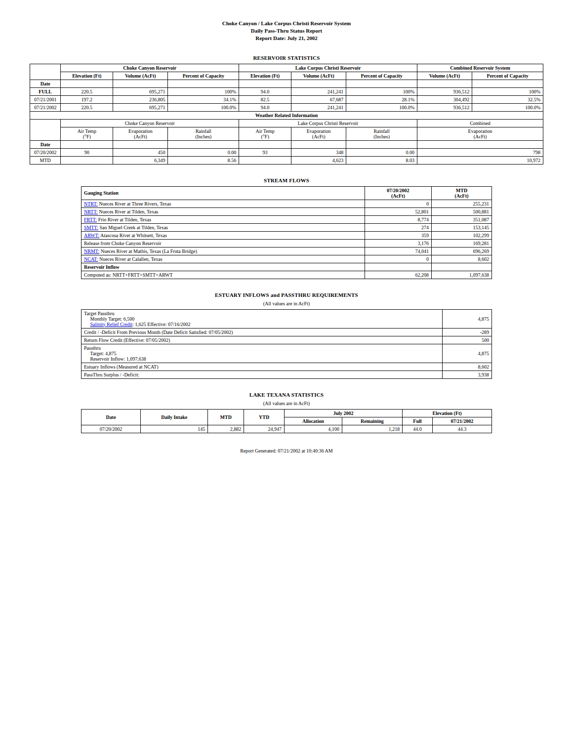Choke Canyon / Lake Corpus Christi Reservoir System
Daily Pass-Thru Status Report
Report Date: July 21, 2002
RESERVOIR STATISTICS
| | Choke Canyon Reservoir | Lake Corpus Christi Reservoir | Combined Reservoir System |
| --- | --- | --- | --- |
| Elevation (Ft) | Volume (AcFt) | Percent of Capacity | Elevation (Ft) | Volume (AcFt) | Percent of Capacity | Volume (AcFt) | Percent of Capacity |
| Date | | | | | | | | |
| FULL | 220.5 | 695,271 | 100% | 94.0 | 241,241 | 100% | 936,512 | 100% |
| 07/21/2001 | 197.2 | 236,805 | 34.1% | 82.5 | 67,687 | 28.1% | 304,492 | 32.5% |
| 07/21/2002 | 220.5 | 695,271 | 100.0% | 94.0 | 241,241 | 100.0% | 936,512 | 100.0% |
| Weather Related Information |
| | Choke Canyon Reservoir | Lake Corpus Christi Reservoir | Combined |
| Air Temp (°F) | Evaporation (AcFt) | Rainfall (Inches) | Air Temp (°F) | Evaporation (AcFt) | Rainfall (Inches) | Evaporation (AcFt) |
| Date | | | | | | | |
| 07/20/2002 | 90 | 450 | 0.00 | 93 | 348 | 0.00 | 798 |
| MTD | | 6,349 | 8.56 | | 4,623 | 8.03 | 10,972 |
STREAM FLOWS
| Gauging Station | 07/20/2002 (AcFt) | MTD (AcFt) |
| --- | --- | --- |
| NTRT: Nueces River at Three Rivers, Texas | 0 | 255,231 |
| NRTT: Nueces River at Tilden, Texas | 52,801 | 500,881 |
| FRTT: Frio River at Tilden, Texas | 8,774 | 351,087 |
| SMTT: San Miguel Creek at Tilden, Texas | 274 | 153,145 |
| ARWT: Atascosa River at Whitsett, Texas | 359 | 102,299 |
| Release from Choke Canyon Reservoir | 3,176 | 169,281 |
| NRMT: Nueces River at Mathis, Texas (La Fruta Bridge) | 74,041 | 696,269 |
| NCAT: Nueces River at Calallen, Texas | 0 | 8,602 |
| Reservoir Inflow | | |
| Computed as: NRTT+FRTT+SMTT+ARWT | 62,208 | 1,097,638 |
ESTUARY INFLOWS and PASSTHRU REQUIREMENTS
(All values are in AcFt)
| Target Passthru Monthly Target: 6,500 Salinity Relief Credit : 1,625 Effective: 07/16/2002 | 4,875 |
| Credit / -Deficit From Previous Month (Date Deficit Satisfied: 07/05/2002) | -289 |
| Return Flow Credit (Effective: 07/05/2002) | 500 |
| Passthru Target: 4,875 Reservoir Inflow: 1,097,638 | 4,875 |
| Estuary Inflows (Measured at NCAT) | 8,602 |
| PassThru Surplus / -Deficit: | 3,938 |
LAKE TEXANA STATISTICS
(All values are in AcFt)
| Date | Daily Intake | MTD | YTD | July 2002 | Elevation (Ft) |
| --- | --- | --- | --- | --- | --- |
| Allocation | Remaining | Full | 07/21/2002 |
| 07/20/2002 | 145 | 2,882 | 24,947 | 4,100 | 1,218 | 44.0 | 44.3 |
Report Generated: 07/21/2002 at 10:40:36 AM